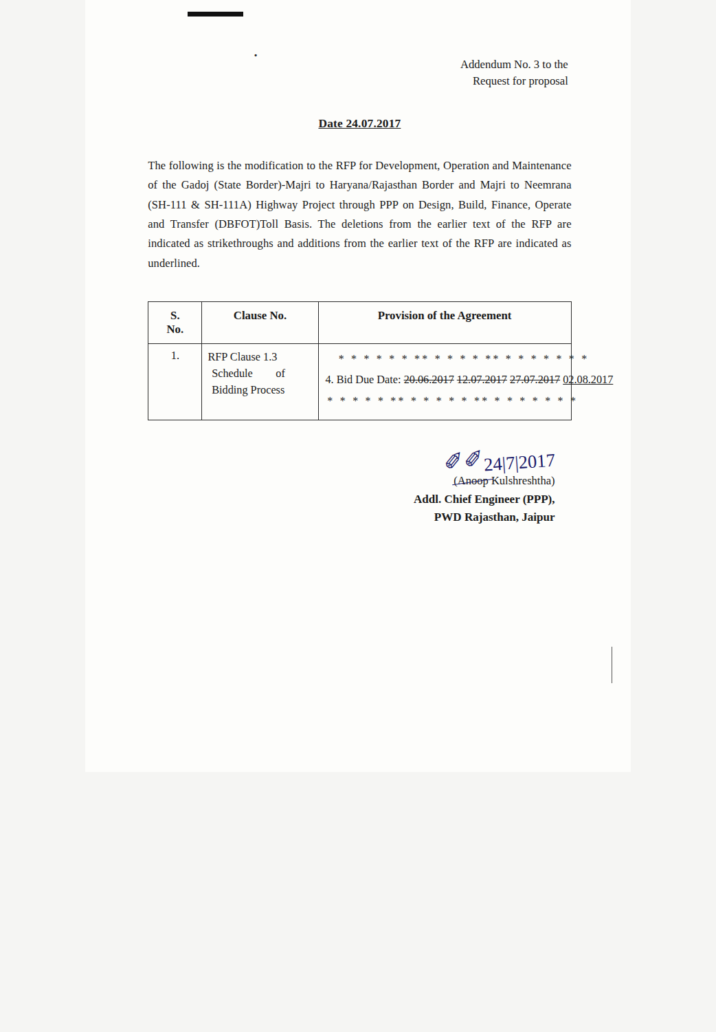.
Addendum No. 3 to the
Request for proposal
Date 24.07.2017
The following is the modification to the RFP for Development, Operation and Maintenance of the Gadoj (State Border)-Majri to Haryana/Rajasthan Border and Majri to Neemrana (SH-111 & SH-111A) Highway Project through PPP on Design, Build, Finance, Operate and Transfer (DBFOT)Toll Basis. The deletions from the earlier text of the RFP are indicated as strikethroughs and additions from the earlier text of the RFP are indicated as underlined.
| S. No. | Clause No. | Provision of the Agreement |
| --- | --- | --- |
| 1. | RFP Clause 1.3 Schedule of Bidding Process | * * * * * * ** * * * * ** * * * * * * * 4. Bid Due Date: 20.06.2017 12.07.2017 27.07.2017 02.08.2017 * * * * * ** * * * * * ** * * * * * * * |
✐✐24|7|2017
(Anoop Kulshreshtha)
Addl. Chief Engineer (PPP),
PWD Rajasthan, Jaipur